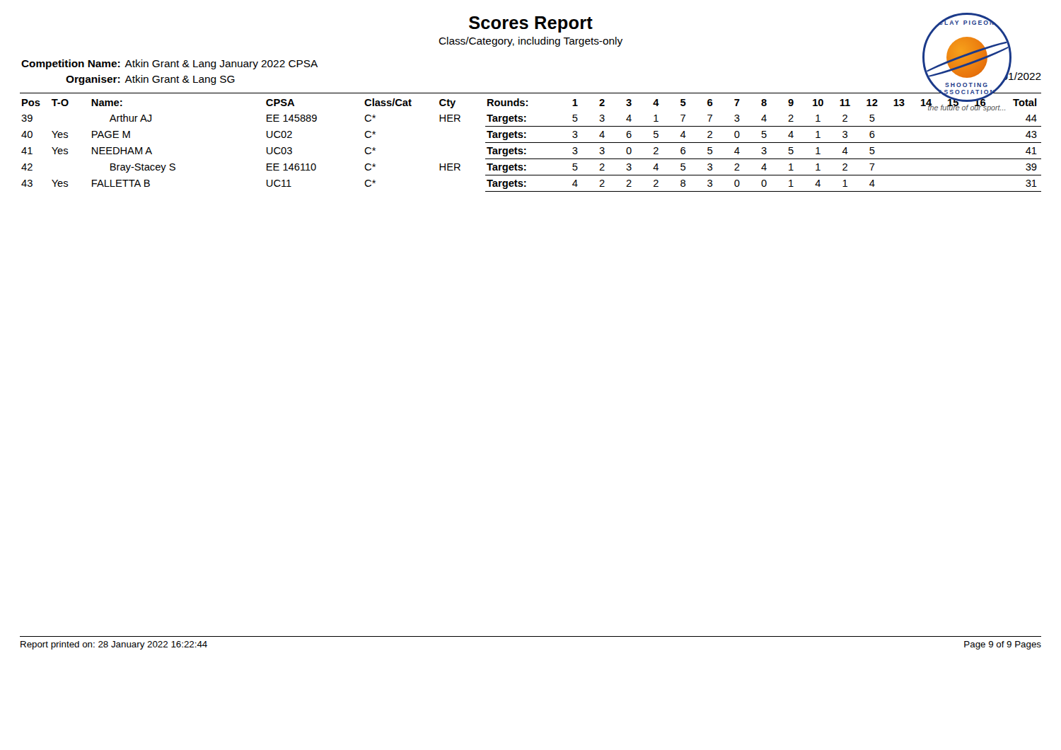CLAY PIGEON
SHOOTING ASSOCIATION
the future of our sport...
Scores Report
Class/Category, including Targets-only
| / Competition Name: / Atkin Grant & Lang January 2022 CPSA / / Organiser: / Atkin Grant & Lang SG / | / Discipline: / ESP / / Date: / 28/01/2022 / |
| Pos | T-O | Name: | CPSA | Class/Cat | Cty | Rounds: | 1 | 2 | 3 | 4 | 5 | 6 | 7 | 8 | 9 | 10 | 11 | 12 | 13 | 14 | 15 | 16 | Total |
| --- | --- | --- | --- | --- | --- | --- | --- | --- | --- | --- | --- | --- | --- | --- | --- | --- | --- | --- | --- | --- | --- | --- | --- |
| 39 | | Arthur AJ | EE 145889 | C* | HER | Targets: | 5 | 3 | 4 | 1 | 7 | 7 | 3 | 4 | 2 | 1 | 2 | 5 | | | | | 44 |
| 40 | Yes | PAGE M | UC02 | C* | | Targets: | 3 | 4 | 6 | 5 | 4 | 2 | 0 | 5 | 4 | 1 | 3 | 6 | | | | | 43 |
| 41 | Yes | NEEDHAM A | UC03 | C* | | Targets: | 3 | 3 | 0 | 2 | 6 | 5 | 4 | 3 | 5 | 1 | 4 | 5 | | | | | 41 |
| 42 | | Bray-Stacey S | EE 146110 | C* | HER | Targets: | 5 | 2 | 3 | 4 | 5 | 3 | 2 | 4 | 1 | 1 | 2 | 7 | | | | | 39 |
| 43 | Yes | FALLETTA B | UC11 | C* | | Targets: | 4 | 2 | 2 | 2 | 8 | 3 | 0 | 0 | 1 | 4 | 1 | 4 | | | | | 31 |
Report printed on: 28 January 2022 16:22:44 Page 9 of 9 Pages